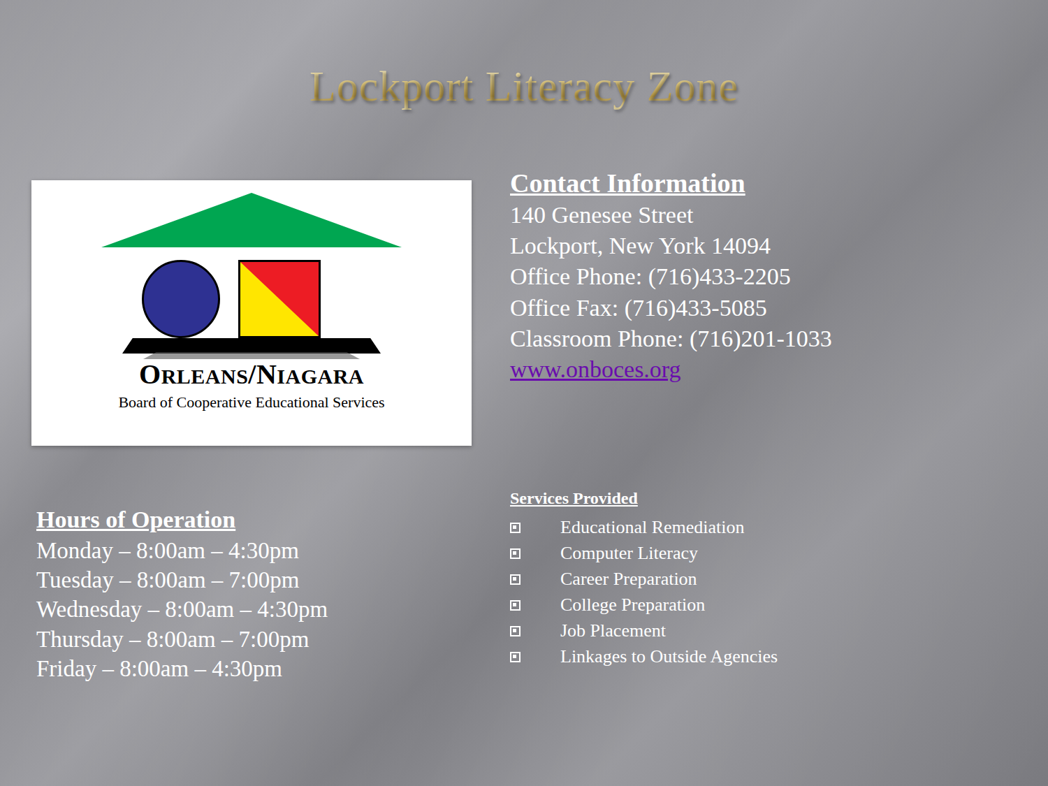Lockport Literacy Zone
ORLEANS/NIAGARA
Board of Cooperative Educational Services
Hours of Operation
Monday – 8:00am – 4:30pm
Tuesday – 8:00am – 7:00pm
Wednesday – 8:00am – 4:30pm
Thursday – 8:00am – 7:00pm
Friday – 8:00am – 4:30pm
Contact Information
140 Genesee Street
Lockport, New York 14094
Office Phone: (716)433-2205
Office Fax: (716)433-5085
Classroom Phone: (716)201-1033
www.onboces.org
Services Provided
Educational Remediation
Computer Literacy
Career Preparation
College Preparation
Job Placement
Linkages to Outside Agencies